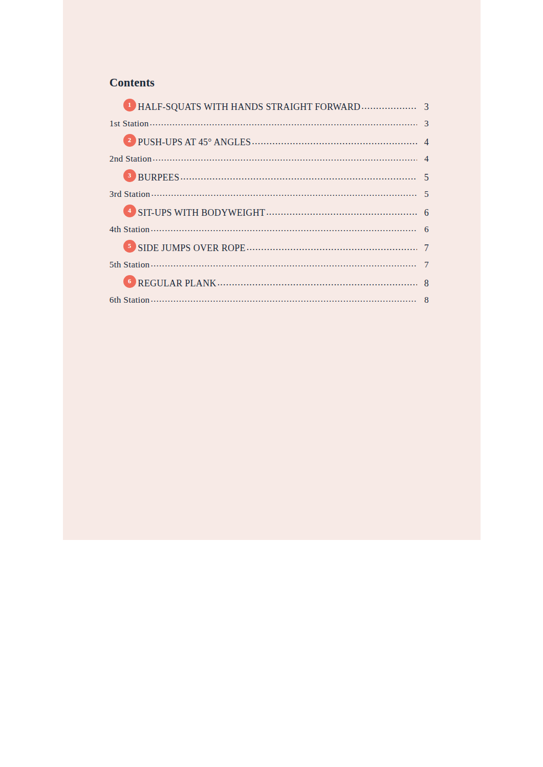Contents
1 HALF-SQUATS WITH HANDS STRAIGHT FORWARD .................................................................................................................. 3
1st Station .................................................................................................................. 3
2 PUSH-UPS AT 45° ANGLES .................................................................................................................. 4
2nd Station .................................................................................................................. 4
3 BURPEES .................................................................................................................. 5
3rd Station .................................................................................................................. 5
4 SIT-UPS WITH BODYWEIGHT .................................................................................................................. 6
4th Station .................................................................................................................. 6
5 SIDE JUMPS OVER ROPE .................................................................................................................. 7
5th Station .................................................................................................................. 7
6 REGULAR PLANK .................................................................................................................. 8
6th Station .................................................................................................................. 8